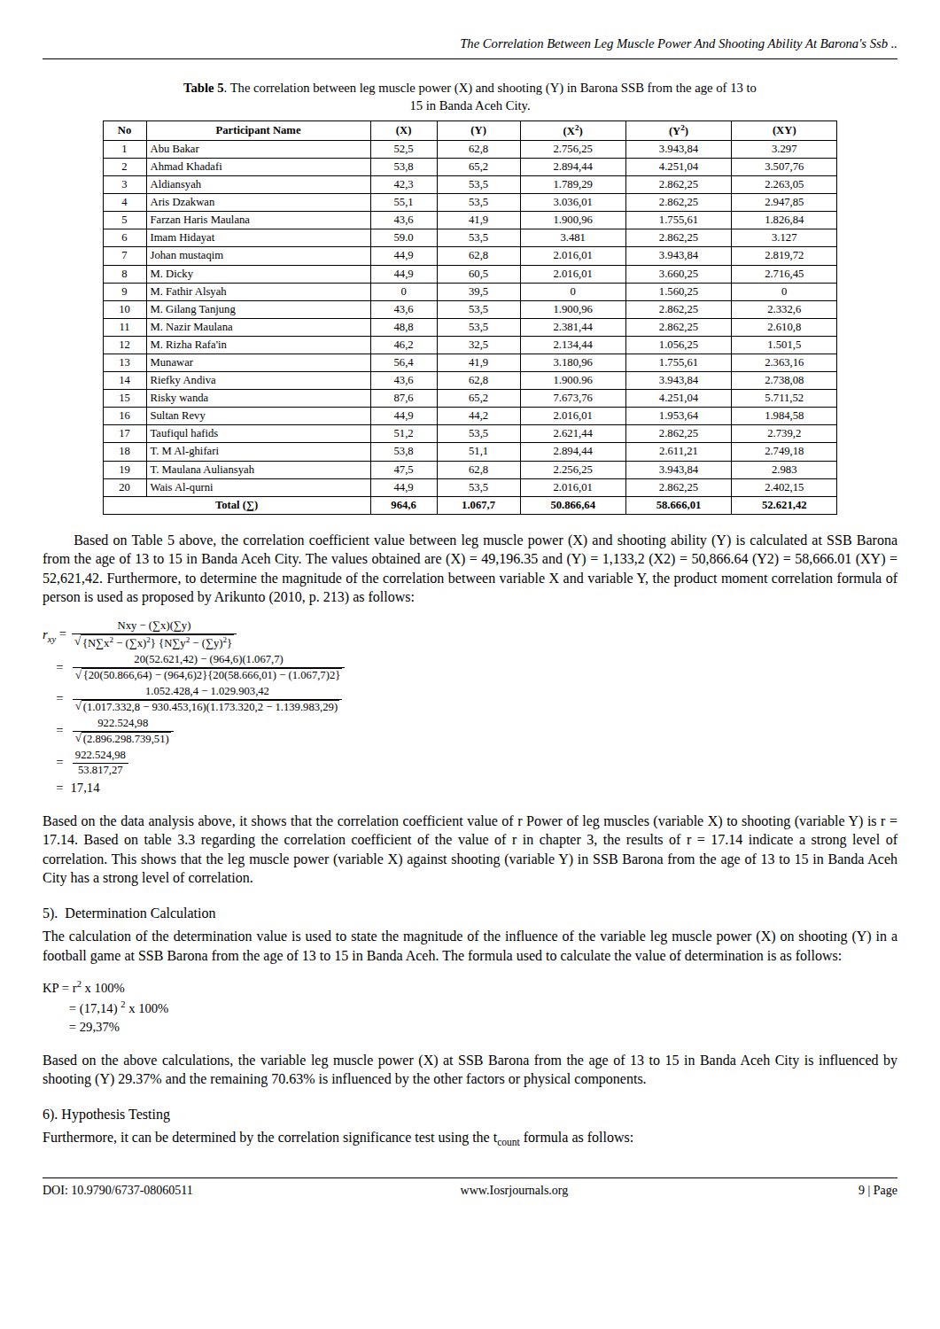The Correlation Between Leg Muscle Power And Shooting Ability At Barona's Ssb ..
Table 5. The correlation between leg muscle power (X) and shooting (Y) in Barona SSB from the age of 13 to
15 in Banda Aceh City.
| No | Participant Name | (X) | (Y) | (X 2 ) | (Y 2 ) | (XY) |
| --- | --- | --- | --- | --- | --- | --- |
| 1 | Abu Bakar | 52,5 | 62,8 | 2.756,25 | 3.943,84 | 3.297 |
| 2 | Ahmad Khadafi | 53,8 | 65,2 | 2.894,44 | 4.251,04 | 3.507,76 |
| 3 | Aldiansyah | 42,3 | 53,5 | 1.789,29 | 2.862,25 | 2.263,05 |
| 4 | Aris Dzakwan | 55,1 | 53,5 | 3.036,01 | 2.862,25 | 2.947,85 |
| 5 | Farzan Haris Maulana | 43,6 | 41,9 | 1.900,96 | 1.755,61 | 1.826,84 |
| 6 | Imam Hidayat | 59.0 | 53,5 | 3.481 | 2.862,25 | 3.127 |
| 7 | Johan mustaqim | 44,9 | 62,8 | 2.016,01 | 3.943,84 | 2.819,72 |
| 8 | M. Dicky | 44,9 | 60,5 | 2.016,01 | 3.660,25 | 2.716,45 |
| 9 | M. Fathir Alsyah | 0 | 39,5 | 0 | 1.560,25 | 0 |
| 10 | M. Gilang Tanjung | 43,6 | 53,5 | 1.900,96 | 2.862,25 | 2.332,6 |
| 11 | M. Nazir Maulana | 48,8 | 53,5 | 2.381,44 | 2.862,25 | 2.610,8 |
| 12 | M. Rizha Rafa'in | 46,2 | 32,5 | 2.134,44 | 1.056,25 | 1.501,5 |
| 13 | Munawar | 56,4 | 41,9 | 3.180,96 | 1.755,61 | 2.363,16 |
| 14 | Riefky Andiva | 43,6 | 62,8 | 1.900.96 | 3.943,84 | 2.738,08 |
| 15 | Risky wanda | 87,6 | 65,2 | 7.673,76 | 4.251,04 | 5.711,52 |
| 16 | Sultan Revy | 44,9 | 44,2 | 2.016,01 | 1.953,64 | 1.984,58 |
| 17 | Taufiqul hafids | 51,2 | 53,5 | 2.621,44 | 2.862,25 | 2.739,2 |
| 18 | T. M Al-ghifari | 53,8 | 51,1 | 2.894,44 | 2.611,21 | 2.749,18 |
| 19 | T. Maulana Auliansyah | 47,5 | 62,8 | 2.256,25 | 3.943,84 | 2.983 |
| 20 | Wais Al-qurni | 44,9 | 53,5 | 2.016,01 | 2.862,25 | 2.402,15 |
| Total (∑) | 964,6 | 1.067,7 | 50.866,64 | 58.666,01 | 52.621,42 |
Based on Table 5 above, the correlation coefficient value between leg muscle power (X) and shooting ability (Y) is calculated at SSB Barona from the age of 13 to 15 in Banda Aceh City. The values obtained are (X) = 49,196.35 and (Y) = 1,133,2 (X2) = 50,866.64 (Y2) = 58,666.01 (XY) = 52,621,42. Furthermore, to determine the magnitude of the correlation between variable X and variable Y, the product moment correlation formula of person is used as proposed by Arikunto (2010, p. 213) as follows:
rxy = Nxy − (∑x)(∑y) {N∑x2 − (∑x)2} {N∑y2 − (∑y)2} = 20(52.621,42) − (964,6)(1.067,7) {20(50.866,64) − (964,6)2}{20(58.666,01) − (1.067,7)2} = 1.052.428,4 − 1.029.903,42 (1.017.332,8 − 930.453,16)(1.173.320,2 − 1.139.983,29) = 922.524,98 (2.896.298.739,51) = 922.524,98 53.817,27 = 17,14
Based on the data analysis above, it shows that the correlation coefficient value of r Power of leg muscles (variable X) to shooting (variable Y) is r = 17.14. Based on table 3.3 regarding the correlation coefficient of the value of r in chapter 3, the results of r = 17.14 indicate a strong level of correlation. This shows that the leg muscle power (variable X) against shooting (variable Y) in SSB Barona from the age of 13 to 15 in Banda Aceh City has a strong level of correlation.
5). Determination Calculation
The calculation of the determination value is used to state the magnitude of the influence of the variable leg muscle power (X) on shooting (Y) in a football game at SSB Barona from the age of 13 to 15 in Banda Aceh. The formula used to calculate the value of determination is as follows:
KP = r2 x 100%
=(17,14) 2 x 100%
=29,37%
Based on the above calculations, the variable leg muscle power (X) at SSB Barona from the age of 13 to 15 in Banda Aceh City is influenced by shooting (Y) 29.37% and the remaining 70.63% is influenced by the other factors or physical components.
6). Hypothesis Testing
Furthermore, it can be determined by the correlation significance test using the tcount formula as follows:
DOI: 10.9790/6737-08060511 www.Iosrjournals.org 9 | Page